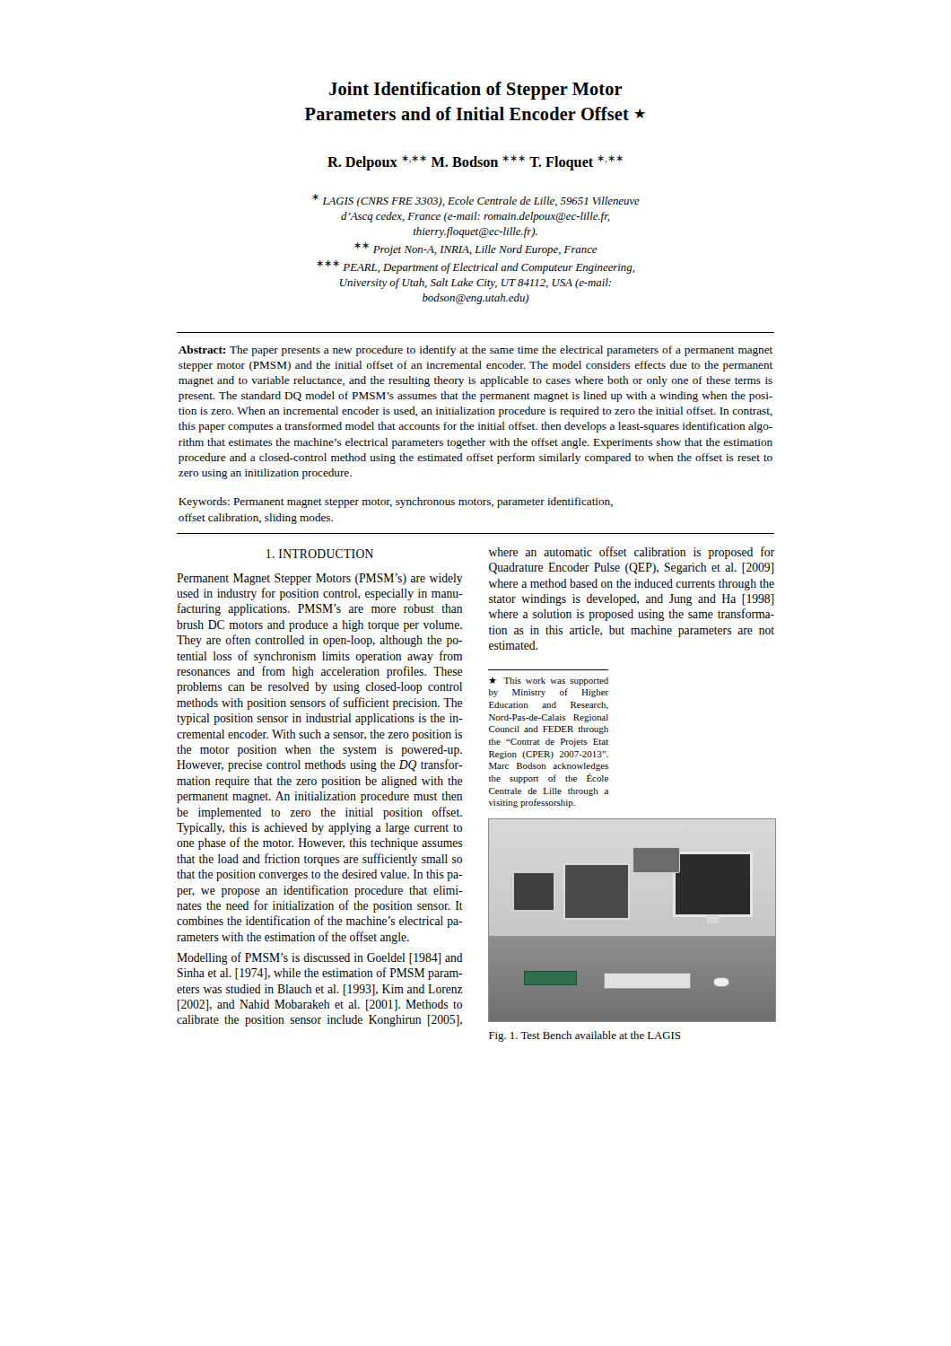Joint Identification of Stepper Motor
Parameters and of Initial Encoder Offset ★
R. Delpoux ∗,∗∗ M. Bodson ∗∗∗ T. Floquet ∗,∗∗
∗ LAGIS (CNRS FRE 3303), Ecole Centrale de Lille, 59651 Villeneuve
d’Ascq cedex, France (e-mail: romain.delpoux@ec-lille.fr,
thierry.floquet@ec-lille.fr).
∗∗ Projet Non-A, INRIA, Lille Nord Europe, France
∗∗∗ PEARL, Department of Electrical and Computeur Engineering,
University of Utah, Salt Lake City, UT 84112, USA (e-mail:
bodson@eng.utah.edu)
Abstract: The paper presents a new procedure to identify at the same time the electrical parameters of a permanent magnet stepper motor (PMSM) and the initial offset of an incremental encoder. The model considers effects due to the permanent magnet and to variable reluctance, and the resulting theory is applicable to cases where both or only one of these terms is present. The standard DQ model of PMSM’s assumes that the permanent magnet is lined up with a winding when the position is zero. When an incremental encoder is used, an initialization procedure is required to zero the initial offset. In contrast, this paper computes a transformed model that accounts for the initial offset. then develops a least-squares identification algorithm that estimates the machine’s electrical parameters together with the offset angle. Experiments show that the estimation procedure and a closed-control method using the estimated offset perform similarly compared to when the offset is reset to zero using an initilization procedure.
Keywords: Permanent magnet stepper motor, synchronous motors, parameter identification,
offset calibration, sliding modes.
1. Introduction
Permanent Magnet Stepper Motors (PMSM’s) are widely used in industry for position control, especially in manufacturing applications. PMSM’s are more robust than brush DC motors and produce a high torque per volume. They are often controlled in open-loop, although the potential loss of synchronism limits operation away from resonances and from high acceleration profiles. These problems can be resolved by using closed-loop control methods with position sensors of sufficient precision. The typical position sensor in industrial applications is the incremental encoder. With such a sensor, the zero position is the motor position when the system is powered-up. However, precise control methods using the DQ transformation require that the zero position be aligned with the permanent magnet. An initialization procedure must then be implemented to zero the initial position offset. Typically, this is achieved by applying a large current to one phase of the motor. However, this technique assumes that the load and friction torques are sufficiently small so that the position converges to the desired value. In this paper, we propose an identification procedure that eliminates the need for initialization of the position sensor. It combines the identification of the machine’s electrical parameters with the estimation of the offset angle.
Modelling of PMSM’s is discussed in Goeldel [1984] and Sinha et al. [1974], while the estimation of PMSM parameters was studied in Blauch et al. [1993], Kim and Lorenz [2002], and Nahid Mobarakeh et al. [2001]. Methods to calibrate the position sensor include Konghirun [2005], where an automatic offset calibration is proposed for Quadrature Encoder Pulse (QEP), Segarich et al. [2009] where a method based on the induced currents through the stator windings is developed, and Jung and Ha [1998] where a solution is proposed using the same transformation as in this article, but machine parameters are not estimated.
★ This work was supported by Ministry of Higher Education and Research, Nord-Pas-de-Calais Regional Council and FEDER through the “Contrat de Projets Etat Region (CPER) 2007-2013”. Marc Bodson acknowledges the support of the École Centrale de Lille through a visiting professorship.
Fig. 1. Test Bench available at the LAGIS